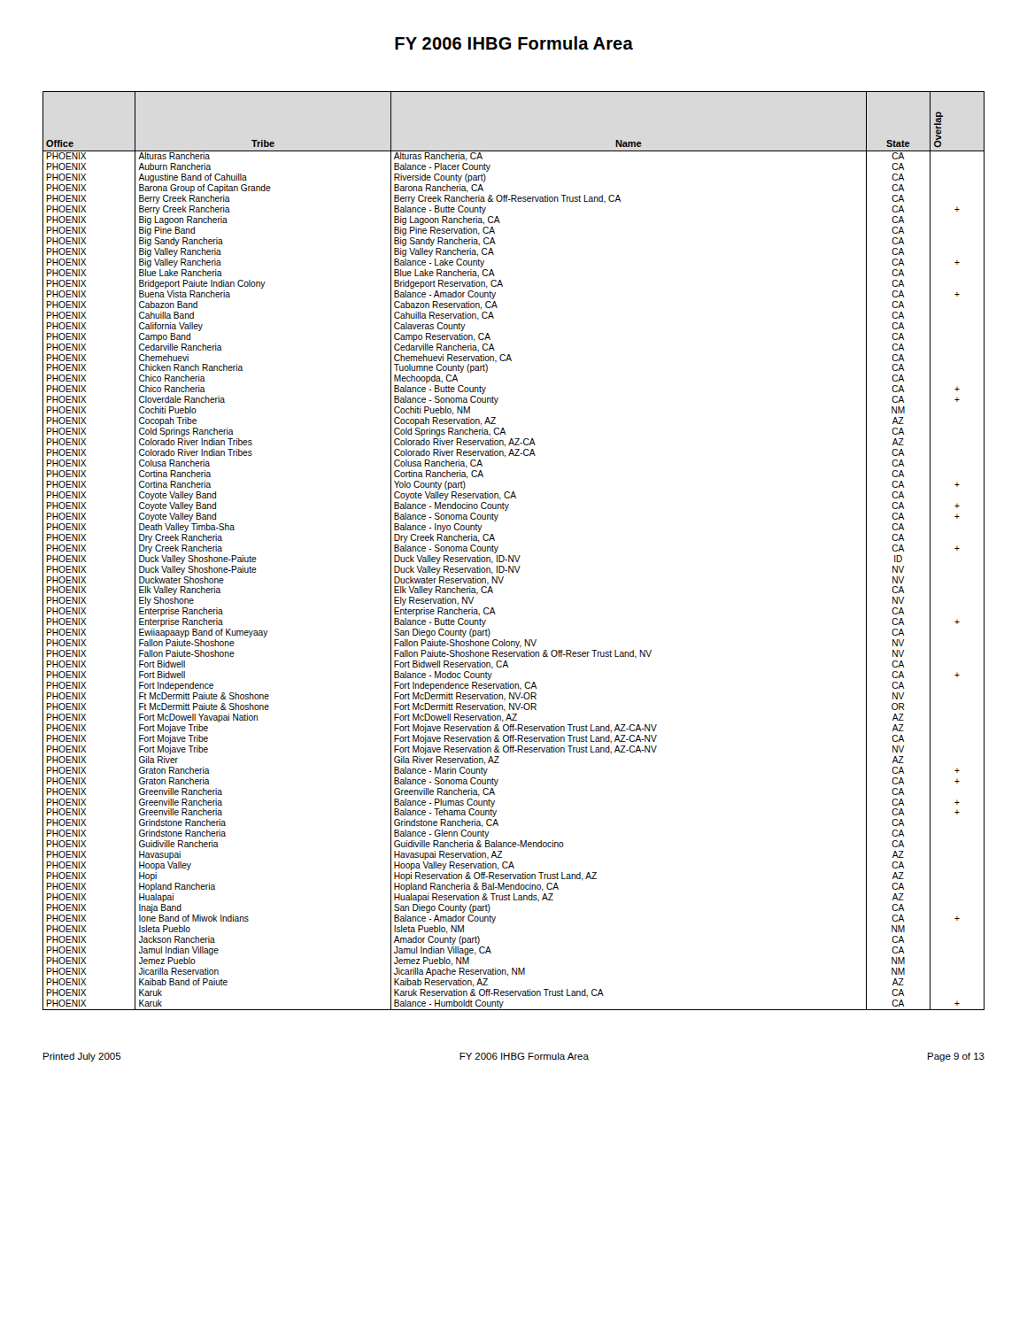FY 2006 IHBG Formula Area
| Office | Tribe | Name | State | Overlap |
| --- | --- | --- | --- | --- |
| PHOENIX | Alturas Rancheria | Alturas Rancheria, CA | CA | |
| PHOENIX | Auburn Rancheria | Balance - Placer County | CA | |
| PHOENIX | Augustine Band of Cahuilla | Riverside County (part) | CA | |
| PHOENIX | Barona Group of Capitan Grande | Barona Rancheria, CA | CA | |
| PHOENIX | Berry Creek Rancheria | Berry Creek Rancheria & Off-Reservation Trust Land, CA | CA | |
| PHOENIX | Berry Creek Rancheria | Balance - Butte County | CA | + |
| PHOENIX | Big Lagoon Rancheria | Big Lagoon Rancheria, CA | CA | |
| PHOENIX | Big Pine Band | Big Pine Reservation, CA | CA | |
| PHOENIX | Big Sandy Rancheria | Big Sandy Rancheria, CA | CA | |
| PHOENIX | Big Valley Rancheria | Big Valley Rancheria, CA | CA | |
| PHOENIX | Big Valley Rancheria | Balance - Lake County | CA | + |
| PHOENIX | Blue Lake Rancheria | Blue Lake Rancheria, CA | CA | |
| PHOENIX | Bridgeport Paiute Indian Colony | Bridgeport Reservation, CA | CA | |
| PHOENIX | Buena Vista Rancheria | Balance - Amador County | CA | + |
| PHOENIX | Cabazon Band | Cabazon Reservation, CA | CA | |
| PHOENIX | Cahuilla Band | Cahuilla Reservation, CA | CA | |
| PHOENIX | California Valley | Calaveras County | CA | |
| PHOENIX | Campo Band | Campo Reservation, CA | CA | |
| PHOENIX | Cedarville Rancheria | Cedarville Rancheria, CA | CA | |
| PHOENIX | Chemehuevi | Chemehuevi Reservation, CA | CA | |
| PHOENIX | Chicken Ranch Rancheria | Tuolumne County (part) | CA | |
| PHOENIX | Chico Rancheria | Mechoopda, CA | CA | |
| PHOENIX | Chico Rancheria | Balance - Butte County | CA | + |
| PHOENIX | Cloverdale Rancheria | Balance - Sonoma County | CA | + |
| PHOENIX | Cochiti Pueblo | Cochiti Pueblo, NM | NM | |
| PHOENIX | Cocopah Tribe | Cocopah Reservation, AZ | AZ | |
| PHOENIX | Cold Springs Rancheria | Cold Springs Rancheria, CA | CA | |
| PHOENIX | Colorado River Indian Tribes | Colorado River Reservation, AZ-CA | AZ | |
| PHOENIX | Colorado River Indian Tribes | Colorado River Reservation, AZ-CA | CA | |
| PHOENIX | Colusa Rancheria | Colusa Rancheria, CA | CA | |
| PHOENIX | Cortina Rancheria | Cortina Rancheria, CA | CA | |
| PHOENIX | Cortina Rancheria | Yolo County (part) | CA | + |
| PHOENIX | Coyote Valley Band | Coyote Valley Reservation, CA | CA | |
| PHOENIX | Coyote Valley Band | Balance - Mendocino County | CA | + |
| PHOENIX | Coyote Valley Band | Balance - Sonoma County | CA | + |
| PHOENIX | Death Valley Timba-Sha | Balance - Inyo County | CA | |
| PHOENIX | Dry Creek Rancheria | Dry Creek Rancheria, CA | CA | |
| PHOENIX | Dry Creek Rancheria | Balance - Sonoma County | CA | + |
| PHOENIX | Duck Valley Shoshone-Paiute | Duck Valley Reservation, ID-NV | ID | |
| PHOENIX | Duck Valley Shoshone-Paiute | Duck Valley Reservation, ID-NV | NV | |
| PHOENIX | Duckwater Shoshone | Duckwater Reservation, NV | NV | |
| PHOENIX | Elk Valley Rancheria | Elk Valley Rancheria, CA | CA | |
| PHOENIX | Ely Shoshone | Ely Reservation, NV | NV | |
| PHOENIX | Enterprise Rancheria | Enterprise Rancheria, CA | CA | |
| PHOENIX | Enterprise Rancheria | Balance - Butte County | CA | + |
| PHOENIX | Ewiiaapaayp Band of Kumeyaay | San Diego County (part) | CA | |
| PHOENIX | Fallon Paiute-Shoshone | Fallon Paiute-Shoshone Colony, NV | NV | |
| PHOENIX | Fallon Paiute-Shoshone | Fallon Paiute-Shoshone Reservation & Off-Reser Trust Land, NV | NV | |
| PHOENIX | Fort Bidwell | Fort Bidwell Reservation, CA | CA | |
| PHOENIX | Fort Bidwell | Balance - Modoc County | CA | + |
| PHOENIX | Fort Independence | Fort Independence Reservation, CA | CA | |
| PHOENIX | Ft McDermitt Paiute & Shoshone | Fort McDermitt Reservation, NV-OR | NV | |
| PHOENIX | Ft McDermitt Paiute & Shoshone | Fort McDermitt Reservation, NV-OR | OR | |
| PHOENIX | Fort McDowell Yavapai Nation | Fort McDowell Reservation, AZ | AZ | |
| PHOENIX | Fort Mojave Tribe | Fort Mojave Reservation & Off-Reservation Trust Land, AZ-CA-NV | AZ | |
| PHOENIX | Fort Mojave Tribe | Fort Mojave Reservation & Off-Reservation Trust Land, AZ-CA-NV | CA | |
| PHOENIX | Fort Mojave Tribe | Fort Mojave Reservation & Off-Reservation Trust Land, AZ-CA-NV | NV | |
| PHOENIX | Gila River | Gila River Reservation, AZ | AZ | |
| PHOENIX | Graton Rancheria | Balance - Marin County | CA | + |
| PHOENIX | Graton Rancheria | Balance - Sonoma County | CA | + |
| PHOENIX | Greenville Rancheria | Greenville Rancheria, CA | CA | |
| PHOENIX | Greenville Rancheria | Balance - Plumas County | CA | + |
| PHOENIX | Greenville Rancheria | Balance - Tehama County | CA | + |
| PHOENIX | Grindstone Rancheria | Grindstone Rancheria, CA | CA | |
| PHOENIX | Grindstone Rancheria | Balance - Glenn County | CA | |
| PHOENIX | Guidiville Rancheria | Guidiville Rancheria & Balance-Mendocino | CA | |
| PHOENIX | Havasupai | Havasupai Reservation, AZ | AZ | |
| PHOENIX | Hoopa Valley | Hoopa Valley Reservation, CA | CA | |
| PHOENIX | Hopi | Hopi Reservation & Off-Reservation Trust Land, AZ | AZ | |
| PHOENIX | Hopland Rancheria | Hopland Rancheria & Bal-Mendocino, CA | CA | |
| PHOENIX | Hualapai | Hualapai Reservation & Trust Lands, AZ | AZ | |
| PHOENIX | Inaja Band | San Diego County (part) | CA | |
| PHOENIX | Ione Band of Miwok Indians | Balance - Amador County | CA | + |
| PHOENIX | Isleta Pueblo | Isleta Pueblo, NM | NM | |
| PHOENIX | Jackson Rancheria | Amador County (part) | CA | |
| PHOENIX | Jamul Indian Village | Jamul Indian Village, CA | CA | |
| PHOENIX | Jemez Pueblo | Jemez Pueblo, NM | NM | |
| PHOENIX | Jicarilla Reservation | Jicarilla Apache Reservation, NM | NM | |
| PHOENIX | Kaibab Band of Paiute | Kaibab Reservation, AZ | AZ | |
| PHOENIX | Karuk | Karuk Reservation & Off-Reservation Trust Land, CA | CA | |
| PHOENIX | Karuk | Balance - Humboldt County | CA | + |
Printed July 2005 FY 2006 IHBG Formula Area Page 9 of 13